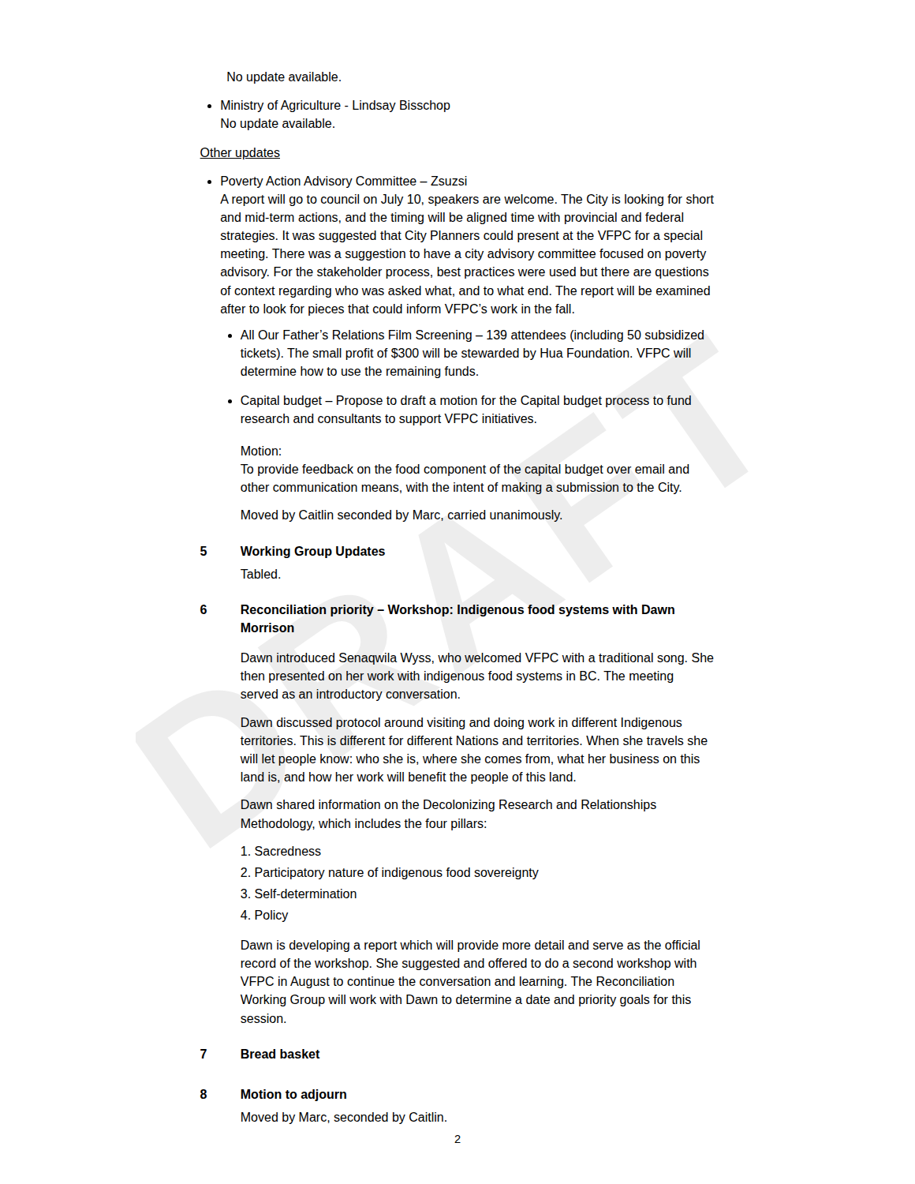DRAFT
No update available.
Ministry of Agriculture - Lindsay Bisschop
No update available.
Other updates
Poverty Action Advisory Committee – Zsuzsi
A report will go to council on July 10, speakers are welcome. The City is looking for short and mid-term actions, and the timing will be aligned time with provincial and federal strategies. It was suggested that City Planners could present at the VFPC for a special meeting. There was a suggestion to have a city advisory committee focused on poverty advisory. For the stakeholder process, best practices were used but there are questions of context regarding who was asked what, and to what end. The report will be examined after to look for pieces that could inform VFPC’s work in the fall.
All Our Father’s Relations Film Screening – 139 attendees (including 50 subsidized tickets). The small profit of $300 will be stewarded by Hua Foundation. VFPC will determine how to use the remaining funds.
Capital budget – Propose to draft a motion for the Capital budget process to fund research and consultants to support VFPC initiatives.
Motion:
To provide feedback on the food component of the capital budget over email and other communication means, with the intent of making a submission to the City.
Moved by Caitlin seconded by Marc, carried unanimously.
5
Working Group Updates
Tabled.
6
Reconciliation priority – Workshop: Indigenous food systems with Dawn Morrison
Dawn introduced Senaqwila Wyss, who welcomed VFPC with a traditional song. She then presented on her work with indigenous food systems in BC. The meeting served as an introductory conversation.
Dawn discussed protocol around visiting and doing work in different Indigenous territories. This is different for different Nations and territories. When she travels she will let people know: who she is, where she comes from, what her business on this land is, and how her work will benefit the people of this land.
Dawn shared information on the Decolonizing Research and Relationships Methodology, which includes the four pillars:
1. Sacredness
2. Participatory nature of indigenous food sovereignty
3. Self-determination
4. Policy
Dawn is developing a report which will provide more detail and serve as the official record of the workshop. She suggested and offered to do a second workshop with VFPC in August to continue the conversation and learning. The Reconciliation Working Group will work with Dawn to determine a date and priority goals for this session.
7
Bread basket
8
Motion to adjourn
Moved by Marc, seconded by Caitlin.
2